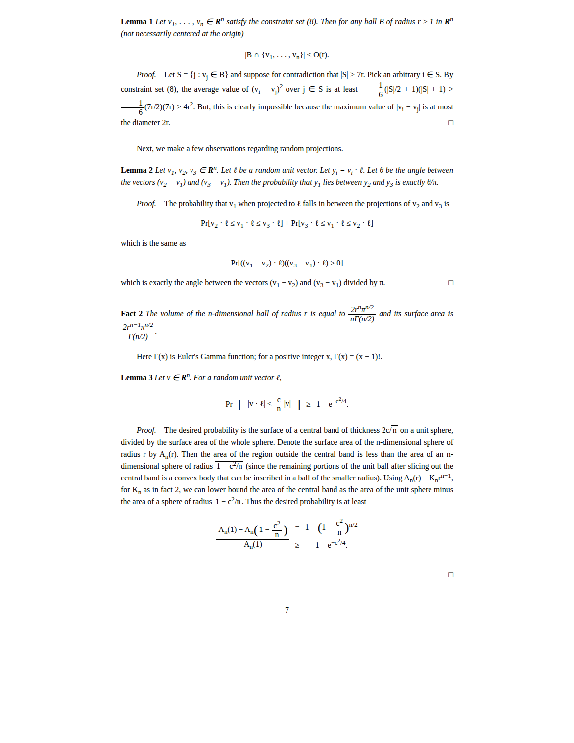Lemma 1 Let v1, . . . , vn ∈ Rn satisfy the constraint set (8). Then for any ball B of radius r ≥ 1 in Rn (not necessarily centered at the origin)
|B ∩ {v1, . . . , vn}| ≤ O(r).
Proof. Let S = {j : vj ∈ B} and suppose for contradiction that |S| > 7r. Pick an arbitrary i ∈ S. By constraint set (8), the average value of (vi − vj)2 over j ∈ S is at least 16(|S|/2 + 1)(|S| + 1) > 16(7r/2)(7r) > 4r2. But, this is clearly impossible because the maximum value of |vi − vj| is at most the diameter 2r.□
Next, we make a few observations regarding random projections.
Lemma 2 Let v1, v2, v3 ∈ Rn. Let ℓ be a random unit vector. Let yi = vi · ℓ. Let θ be the angle between the vectors (v2 − v1) and (v3 − v1). Then the probability that y1 lies between y2 and y3 is exactly θ/π.
Proof. The probability that v1 when projected to ℓ falls in between the projections of v2 and v3 is
Pr[v2 · ℓ ≤ v1 · ℓ ≤ v3 · ℓ] + Pr[v3 · ℓ ≤ v1 · ℓ ≤ v2 · ℓ]
which is the same as
Pr[((v1 − v2) · ℓ)((v3 − v1) · ℓ) ≥ 0]
which is exactly the angle between the vectors (v1 − v2) and (v3 − v1) divided by π.□
Fact 2 The volume of the n-dimensional ball of radius r is equal to 2rnπn/2 nΓ(n/2) and its surface area is 2rn−1πn/2 Γ(n/2).
Here Γ(x) is Euler's Gamma function; for a positive integer x, Γ(x) = (x − 1)!.
Lemma 3 Let v ∈ Rn. For a random unit vector ℓ,
| Pr | [ | /v · ℓ/ ≤ c n /v/ | ] | ≥ | 1 − e −c 2 /4 . |
Proof. The desired probability is the surface of a central band of thickness 2c/n on a unit sphere, divided by the surface area of the whole sphere. Denote the surface area of the n-dimensional sphere of radius r by An(r). Then the area of the region outside the central band is less than the area of an n-dimensional sphere of radius 1 − c2/n (since the remaining portions of the unit ball after slicing out the central band is a convex body that can be inscribed in a ball of the smaller radius). Using An(r) = Knrn−1, for Kn as in fact 2, we can lower bound the area of the central band as the area of the unit sphere minus the area of a sphere of radius 1 − c2/n. Thus the desired probability is at least
| A n (1) − A n ( 1 − c 2 n ) A n (1) | = | 1 − ( 1 − c 2 n ) n/2 |
| ≥ | 1 − e −c 2 /4 . |
□
7